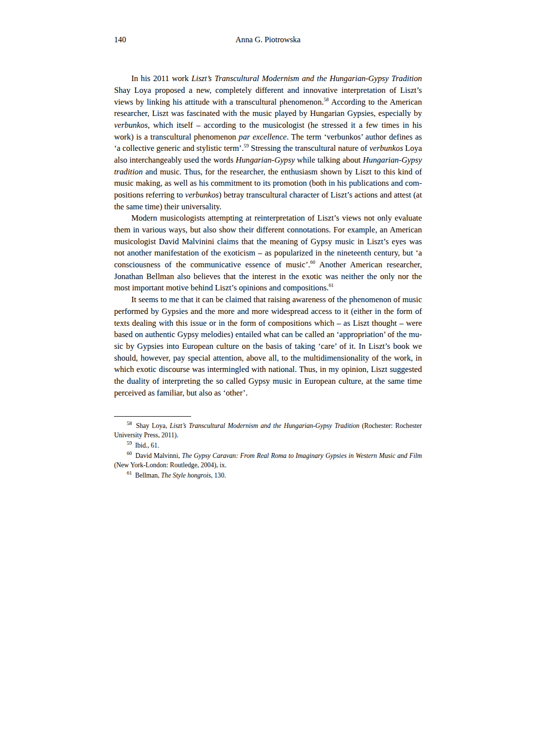140 Anna G. Piotrowska
In his 2011 work Liszt’s Transcultural Modernism and the Hungarian-Gypsy Tradition Shay Loya proposed a new, completely different and innovative interpretation of Liszt’s views by linking his attitude with a transcultural phenomenon.58 According to the American researcher, Liszt was fascinated with the music played by Hungarian Gypsies, especially by verbunkos, which itself – according to the musicologist (he stressed it a few times in his work) is a transcultural phenomenon par excellence. The term ‘verbunkos’ author defines as ‘a collective generic and stylistic term’.59 Stressing the transcultural nature of verbunkos Loya also interchangeably used the words Hungarian-Gypsy while talking about Hungarian-Gypsy tradition and music. Thus, for the researcher, the enthusiasm shown by Liszt to this kind of music making, as well as his commitment to its promotion (both in his publications and compositions referring to verbunkos) betray transcultural character of Liszt’s actions and attest (at the same time) their universality.
Modern musicologists attempting at reinterpretation of Liszt’s views not only evaluate them in various ways, but also show their different connotations. For example, an American musicologist David Malvinini claims that the meaning of Gypsy music in Liszt’s eyes was not another manifestation of the exoticism – as popularized in the nineteenth century, but ‘a consciousness of the communicative essence of music’.60 Another American researcher, Jonathan Bellman also believes that the interest in the exotic was neither the only nor the most important motive behind Liszt’s opinions and compositions.61
It seems to me that it can be claimed that raising awareness of the phenomenon of music performed by Gypsies and the more and more widespread access to it (either in the form of texts dealing with this issue or in the form of compositions which – as Liszt thought – were based on authentic Gypsy melodies) entailed what can be called an ‘appropriation’ of the music by Gypsies into European culture on the basis of taking ‘care’ of it. In Liszt’s book we should, however, pay special attention, above all, to the multidimensionality of the work, in which exotic discourse was intermingled with national. Thus, in my opinion, Liszt suggested the duality of interpreting the so called Gypsy music in European culture, at the same time perceived as familiar, but also as ‘other’.
58 Shay Loya, Liszt’s Transcultural Modernism and the Hungarian-Gypsy Tradition (Rochester: Rochester University Press, 2011).
59 Ibid., 61.
60 David Malvinni, The Gypsy Caravan: From Real Roma to Imaginary Gypsies in Western Music and Film (New York-London: Routledge, 2004), ix.
61 Bellman, The Style hongrois, 130.